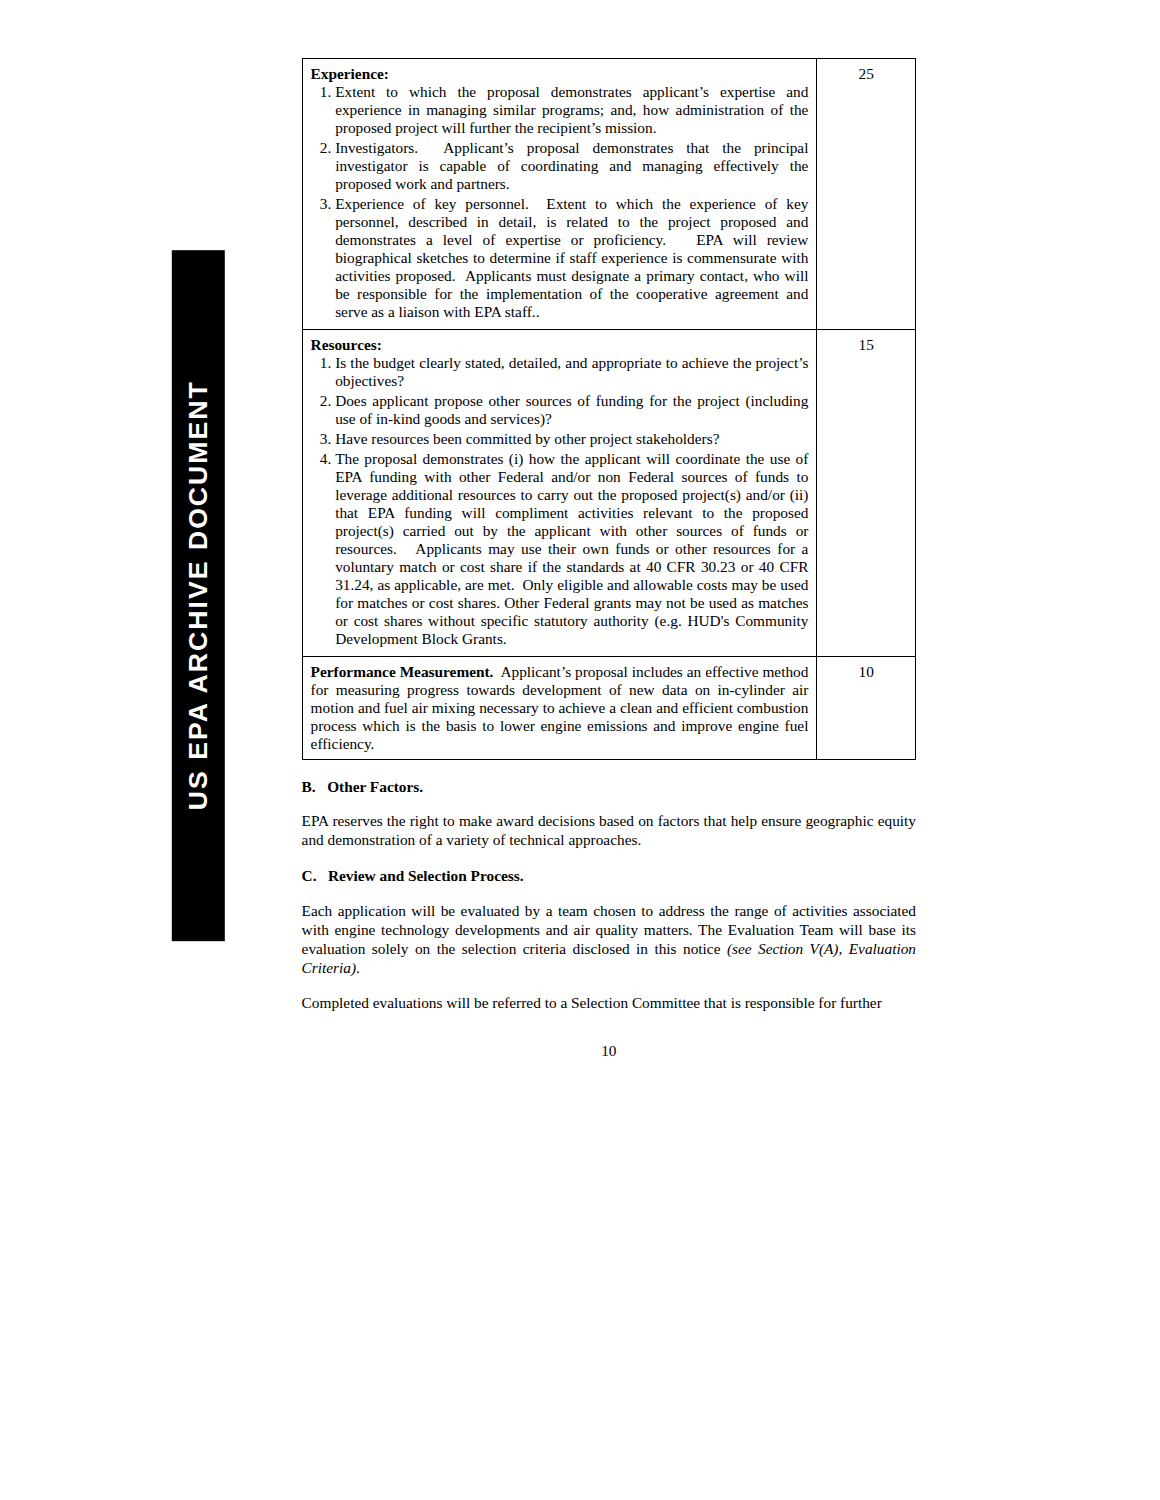US EPA ARCHIVE DOCUMENT
| Experience: Extent to which the proposal demonstrates applicant’s expertise and experience in managing similar programs; and, how administration of the proposed project will further the recipient’s mission. Investigators. Applicant’s proposal demonstrates that the principal investigator is capable of coordinating and managing effectively the proposed work and partners. Experience of key personnel. Extent to which the experience of key personnel, described in detail, is related to the project proposed and demonstrates a level of expertise or proficiency. EPA will review biographical sketches to determine if staff experience is commensurate with activities proposed. Applicants must designate a primary contact, who will be responsible for the implementation of the cooperative agreement and serve as a liaison with EPA staff.. | 25 |
| Resources: Is the budget clearly stated, detailed, and appropriate to achieve the project’s objectives? Does applicant propose other sources of funding for the project (including use of in-kind goods and services)? Have resources been committed by other project stakeholders? The proposal demonstrates (i) how the applicant will coordinate the use of EPA funding with other Federal and/or non Federal sources of funds to leverage additional resources to carry out the proposed project(s) and/or (ii) that EPA funding will compliment activities relevant to the proposed project(s) carried out by the applicant with other sources of funds or resources. Applicants may use their own funds or other resources for a voluntary match or cost share if the standards at 40 CFR 30.23 or 40 CFR 31.24, as applicable, are met. Only eligible and allowable costs may be used for matches or cost shares. Other Federal grants may not be used as matches or cost shares without specific statutory authority (e.g. HUD's Community Development Block Grants. | 15 |
| Performance Measurement. Applicant’s proposal includes an effective method for measuring progress towards development of new data on in-cylinder air motion and fuel air mixing necessary to achieve a clean and efficient combustion process which is the basis to lower engine emissions and improve engine fuel efficiency. | 10 |
B. Other Factors.
EPA reserves the right to make award decisions based on factors that help ensure geographic equity and demonstration of a variety of technical approaches.
C. Review and Selection Process.
Each application will be evaluated by a team chosen to address the range of activities associated with engine technology developments and air quality matters. The Evaluation Team will base its evaluation solely on the selection criteria disclosed in this notice (see Section V(A), Evaluation Criteria).
Completed evaluations will be referred to a Selection Committee that is responsible for further
10